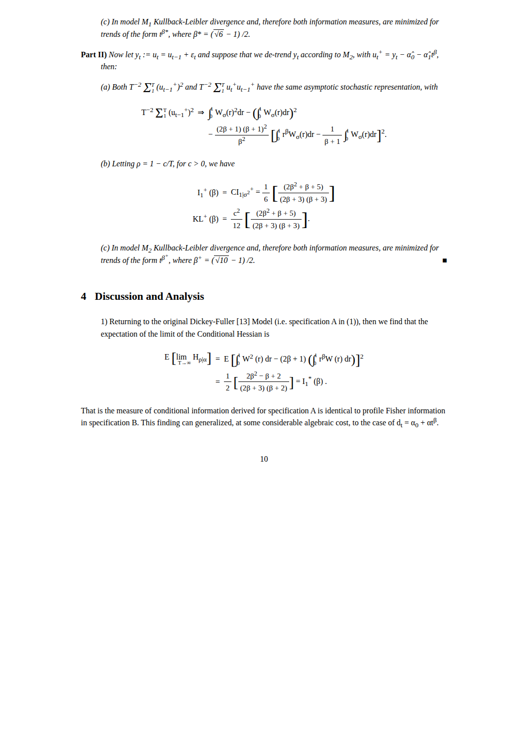(c) In model M1 Kullback-Leibler divergence and, therefore both information measures, are minimized for trends of the form tβ*, where β* = (√6 − 1) /2.
Part II) Now let yt := ut = ut−1 + εt and suppose that we de-trend yt according to M2, with ut+ = yt − α̂0 − α̂1tβ, then:
(a) Both T−2 ΣT
1 (ut−1+)2 and T−2 ΣT
1 ut+ut−1+ have the same asymptotic stochastic representation, with
| T −2 Σ T 1 (u t−1 + ) 2 | ⇒ | ∫ 0 1 W σ (r) 2 dr − ( ∫ 0 1 W σ (r)dr ) 2 |
| | | − (2β + 1) (β + 1) 2 β 2 [ ∫ 0 1 r β W σ (r)dr − 1 β + 1 ∫ 0 1 W σ (r)dr ] 2 . |
(b) Letting ρ = 1 − c/T, for c > 0, we have
| I 1 + (β) | = | CI 1/σ 2 + = 1 6 [ (2β 2 + β + 5) (2β + 3) (β + 3) ] |
| KL + (β) | = | c 2 12 [ (2β 2 + β + 5) (2β + 3) (β + 3) ] . |
(c) In model M2 Kullback-Leibler divergence and, therefore both information measures, are minimized for trends of the form tβ+, where β+ = (√10 − 1) /2. ■
4 Discussion and Analysis
1) Returning to the original Dickey-Fuller [13] Model (i.e. specification A in (1)), then we find that the expectation of the limit of the Conditional Hessian is
| E [ lim T→∞ H ρ/α ] | = | E [ ∫ 0 1 W 2 (r) dr − (2β + 1) ( ∫ 0 1 r β W (r) dr ) ] 2 |
| | = | 1 2 [ 2β 2 − β + 2 (2β + 3) (β + 2) ] = I 1 * (β) . |
That is the measure of conditional information derived for specification A is identical to profile Fisher information in specification B. This finding can generalized, at some considerable algebraic cost, to the case of dt = α0 + αtβ.
10